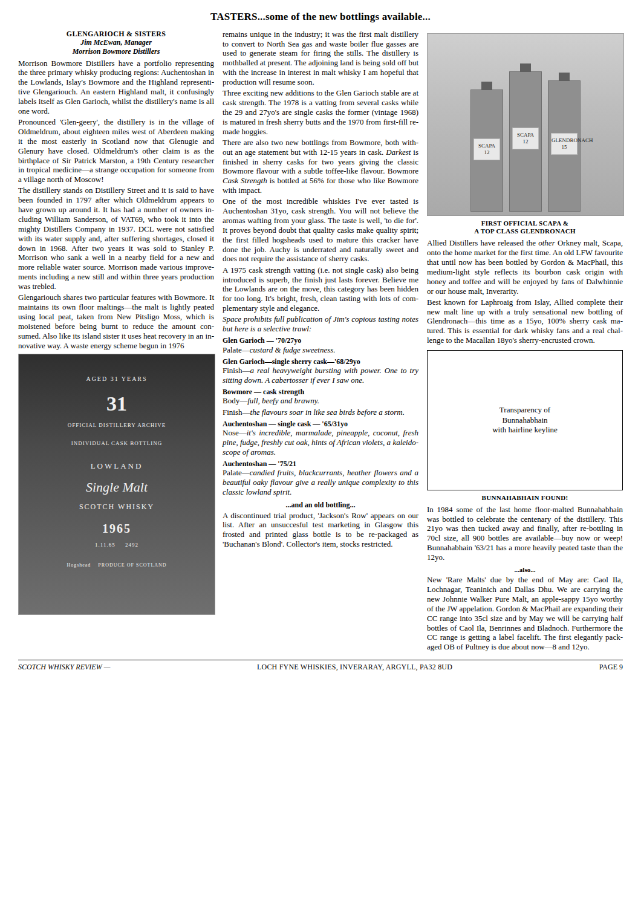TASTERS...some of the new bottlings available...
GLENGARIOCH & SISTERS
Jim McEwan, Manager
Morrison Bowmore Distillers
Morrison Bowmore Distillers have a portfolio representing the three primary whisky producing regions: Auchentoshan in the Lowlands, Islay's Bowmore and the Highland representitive Glengariouch. An eastern Highland malt, it confusingly labels itself as Glen Garioch, whilst the distillery's name is all one word.
Pronounced 'Glen-geery', the distillery is in the village of Oldmeldrum, about eighteen miles west of Aberdeen making it the most easterly in Scotland now that Glenugie and Glenury have closed. Oldmeldrum's other claim is as the birthplace of Sir Patrick Marston, a 19th Century researcher in tropical medicine—a strange occupation for someone from a village north of Moscow!
The distillery stands on Distillery Street and it is said to have been founded in 1797 after which Oldmeldrum appears to have grown up around it. It has had a number of owners including William Sanderson, of VAT69, who took it into the mighty Distillers Company in 1937. DCL were not satisfied with its water supply and, after suffering shortages, closed it down in 1968. After two years it was sold to Stanley P. Morrison who sank a well in a nearby field for a new and more reliable water source. Morrison made various improvements including a new still and within three years production was trebled.
Glengariouch shares two particular features with Bowmore. It maintains its own floor maltings—the malt is lightly peated using local peat, taken from New Pitsligo Moss, which is moistened before being burnt to reduce the amount consumed. Also like its island sister it uses heat recovery in an innovative way. A waste energy scheme begun in 1976
AGED 31 YEARS
31
OFFICIAL DISTILLERY ARCHIVE
INDIVIDUAL CASK BOTTLING
LOWLAND
Single Malt
SCOTCH WHISKY
1965
1.11.65 2492
Hogshead PRODUCE OF SCOTLAND
remains unique in the industry; it was the first malt distillery to convert to North Sea gas and waste boiler flue gasses are used to generate steam for firing the stills. The distillery is mothballed at present. The adjoining land is being sold off but with the increase in interest in malt whisky I am hopeful that production will resume soon.
Three exciting new additions to the Glen Garioch stable are at cask strength. The 1978 is a vatting from several casks while the 29 and 27yo's are single casks the former (vintage 1968) is matured in fresh sherry butts and the 1970 from first-fill re-made hoggies.
There are also two new bottlings from Bowmore, both without an age statement but with 12-15 years in cask. Darkest is finished in sherry casks for two years giving the classic Bowmore flavour with a subtle toffee-like flavour. Bowmore Cask Strength is bottled at 56% for those who like Bowmore with impact.
One of the most incredible whiskies I've ever tasted is Auchentoshan 31yo, cask strength. You will not believe the aromas wafting from your glass. The taste is well, 'to die for'. It proves beyond doubt that quality casks make quality spirit; the first filled hogsheads used to mature this cracker have done the job. Auchy is underrated and naturally sweet and does not require the assistance of sherry casks.
A 1975 cask strength vatting (i.e. not single cask) also being introduced is superb, the finish just lasts forever. Believe me the Lowlands are on the move, this category has been hidden for too long. It's bright, fresh, clean tasting with lots of complementary style and elegance.
Space prohibits full publication of Jim's copious tasting notes but here is a selective trawl:
Glen Garioch — '70/27yo
Palate—custard & fudge sweetness.
Glen Garioch—single sherry cask—'68/29yo
Finish—a real heavyweight bursting with power. One to try sitting down. A cabertosser if ever I saw one.
Bowmore — cask strength
Body—full, beefy and brawny.
Finish—the flavours soar in like sea birds before a storm.
Auchentoshan — single cask — '65/31yo
Nose—it's incredible, marmalade, pineapple, coconut, fresh pine, fudge, freshly cut oak, hints of African violets, a kaleidoscope of aromas.
Auchentoshan — '75/21
Palate—candied fruits, blackcurrants, heather flowers and a beautiful oaky flavour give a really unique complexity to this classic lowland spirit.
...and an old bottling...
A discontinued trial product, 'Jackson's Row' appears on our list. After an unsuccesful test marketing in Glasgow this frosted and printed glass bottle is to be re-packaged as 'Buchanan's Blond'. Collector's item, stocks restricted.
SCAPA
12
SCAPA
12
GLENDRONACH
15
FIRST OFFICIAL SCAPA &
A TOP CLASS GLENDRONACH
Allied Distillers have released the other Orkney malt, Scapa, onto the home market for the first time. An old LFW favourite that until now has been bottled by Gordon & MacPhail, this medium-light style reflects its bourbon cask origin with honey and toffee and will be enjoyed by fans of Dalwhinnie or our house malt, Inverarity.
Best known for Laphroaig from Islay, Allied complete their new malt line up with a truly sensational new bottling of Glendronach—this time as a 15yo, 100% sherry cask matured. This is essential for dark whisky fans and a real challenge to the Macallan 18yo's sherry-encrusted crown.
Transparency of
Bunnahabhain
with hairline keyline
BUNNAHABHAIN FOUND!
In 1984 some of the last home floor-malted Bunnahabhain was bottled to celebrate the centenary of the distillery. This 21yo was then tucked away and finally, after re-bottling in 70cl size, all 900 bottles are available—buy now or weep! Bunnahabhain '63/21 has a more heavily peated taste than the 12yo.
...also...
New 'Rare Malts' due by the end of May are: Caol Ila, Lochnagar, Teaninich and Dallas Dhu. We are carrying the new Johnnie Walker Pure Malt, an apple-sappy 15yo worthy of the JW appelation. Gordon & MacPhail are expanding their CC range into 35cl size and by May we will be carrying half bottles of Caol Ila, Benrinnes and Bladnoch. Furthermore the CC range is getting a label facelift. The first elegantly packaged OB of Pultney is due about now—8 and 12yo.
SCOTCH WHISKY REVIEW —
LOCH FYNE WHISKIES, INVERARAY, ARGYLL, PA32 8UD
PAGE 9